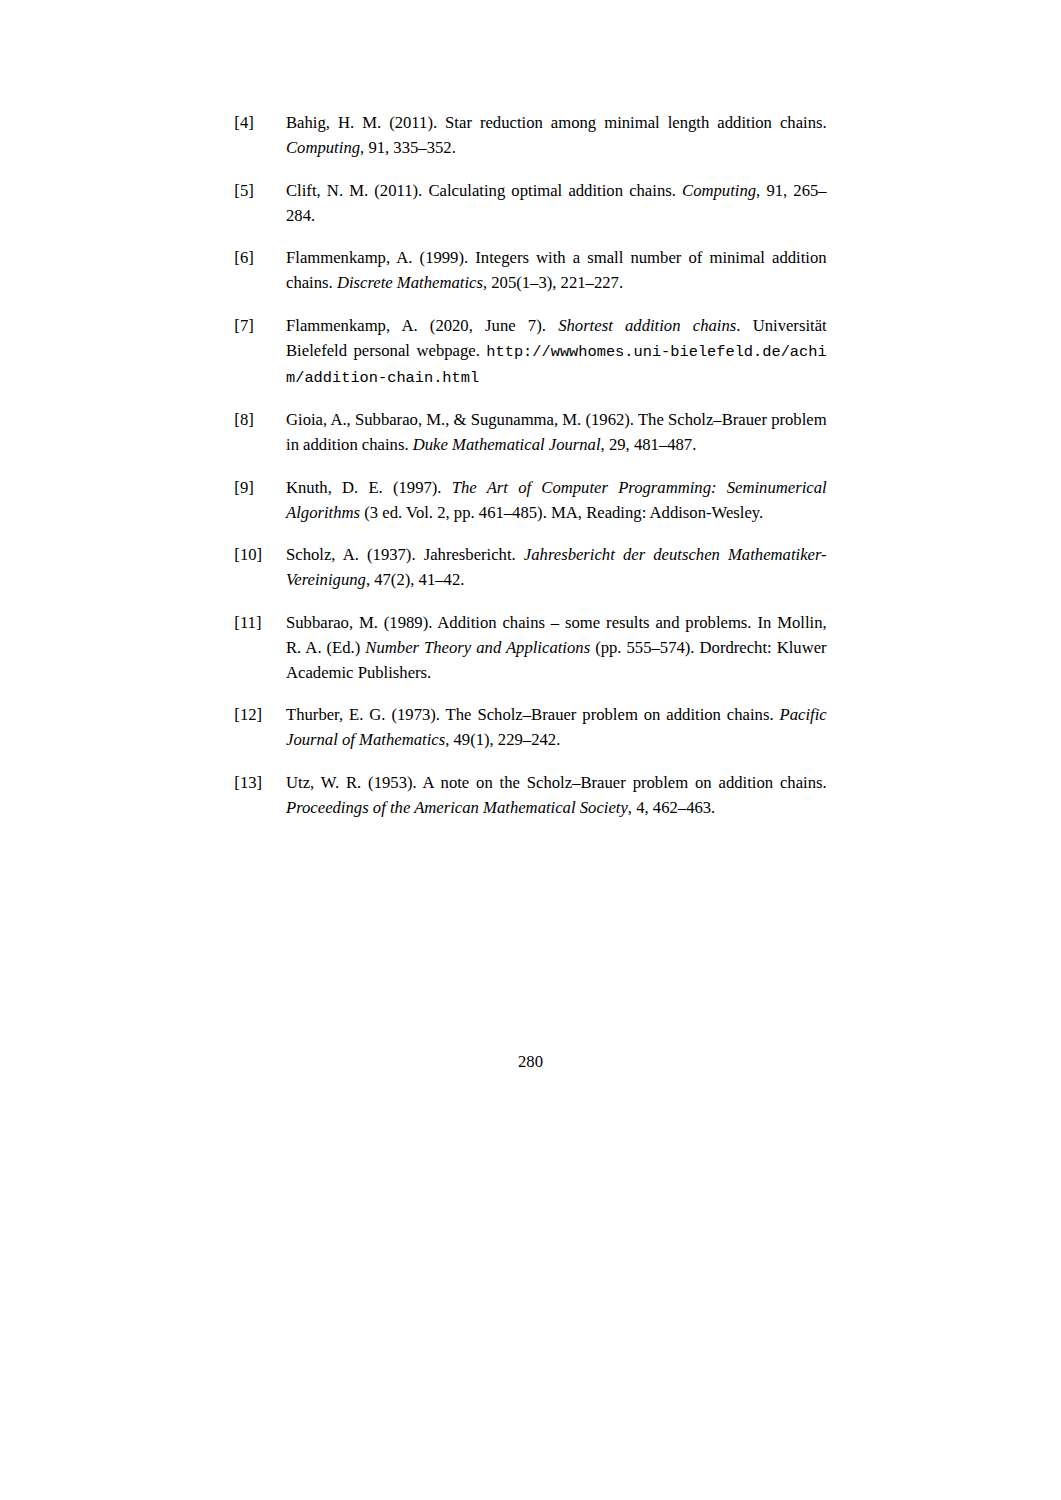[4] Bahig, H. M. (2011). Star reduction among minimal length addition chains. Computing, 91, 335–352.
[5] Clift, N. M. (2011). Calculating optimal addition chains. Computing, 91, 265–284.
[6] Flammenkamp, A. (1999). Integers with a small number of minimal addition chains. Discrete Mathematics, 205(1–3), 221–227.
[7] Flammenkamp, A. (2020, June 7). Shortest addition chains. Universität Bielefeld personal webpage. http://wwwhomes.uni-bielefeld.de/achim/addition-chain.html
[8] Gioia, A., Subbarao, M., & Sugunamma, M. (1962). The Scholz–Brauer problem in addition chains. Duke Mathematical Journal, 29, 481–487.
[9] Knuth, D. E. (1997). The Art of Computer Programming: Seminumerical Algorithms (3 ed. Vol. 2, pp. 461–485). MA, Reading: Addison-Wesley.
[10] Scholz, A. (1937). Jahresbericht. Jahresbericht der deutschen Mathematiker-Vereinigung, 47(2), 41–42.
[11] Subbarao, M. (1989). Addition chains – some results and problems. In Mollin, R. A. (Ed.) Number Theory and Applications (pp. 555–574). Dordrecht: Kluwer Academic Publishers.
[12] Thurber, E. G. (1973). The Scholz–Brauer problem on addition chains. Pacific Journal of Mathematics, 49(1), 229–242.
[13] Utz, W. R. (1953). A note on the Scholz–Brauer problem on addition chains. Proceedings of the American Mathematical Society, 4, 462–463.
280